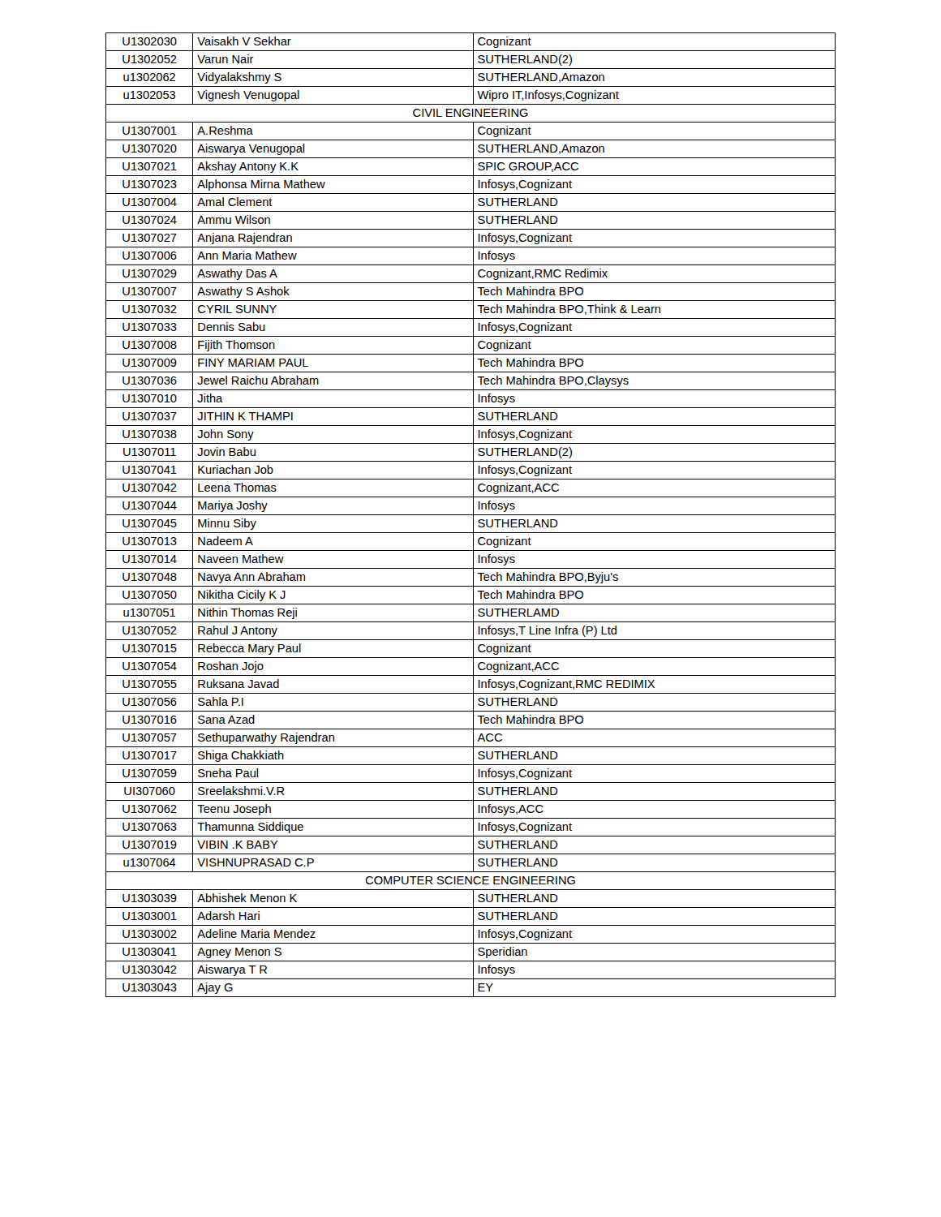| U1302030 | Vaisakh V Sekhar | Cognizant |
| U1302052 | Varun Nair | SUTHERLAND(2) |
| u1302062 | Vidyalakshmy S | SUTHERLAND,Amazon |
| u1302053 | Vignesh Venugopal | Wipro IT,Infosys,Cognizant |
| CIVIL ENGINEERING |
| U1307001 | A.Reshma | Cognizant |
| U1307020 | Aiswarya Venugopal | SUTHERLAND,Amazon |
| U1307021 | Akshay Antony K.K | SPIC GROUP,ACC |
| U1307023 | Alphonsa Mirna Mathew | Infosys,Cognizant |
| U1307004 | Amal Clement | SUTHERLAND |
| U1307024 | Ammu Wilson | SUTHERLAND |
| U1307027 | Anjana Rajendran | Infosys,Cognizant |
| U1307006 | Ann Maria Mathew | Infosys |
| U1307029 | Aswathy Das A | Cognizant,RMC Redimix |
| U1307007 | Aswathy S Ashok | Tech Mahindra BPO |
| U1307032 | CYRIL SUNNY | Tech Mahindra BPO,Think & Learn |
| U1307033 | Dennis Sabu | Infosys,Cognizant |
| U1307008 | Fijith Thomson | Cognizant |
| U1307009 | FINY MARIAM PAUL | Tech Mahindra BPO |
| U1307036 | Jewel Raichu Abraham | Tech Mahindra BPO,Claysys |
| U1307010 | Jitha | Infosys |
| U1307037 | JITHIN K THAMPI | SUTHERLAND |
| U1307038 | John Sony | Infosys,Cognizant |
| U1307011 | Jovin Babu | SUTHERLAND(2) |
| U1307041 | Kuriachan Job | Infosys,Cognizant |
| U1307042 | Leena Thomas | Cognizant,ACC |
| U1307044 | Mariya Joshy | Infosys |
| U1307045 | Minnu Siby | SUTHERLAND |
| U1307013 | Nadeem A | Cognizant |
| U1307014 | Naveen Mathew | Infosys |
| U1307048 | Navya Ann Abraham | Tech Mahindra BPO,Byju's |
| U1307050 | Nikitha Cicily K J | Tech Mahindra BPO |
| u1307051 | Nithin Thomas Reji | SUTHERLAMD |
| U1307052 | Rahul J Antony | Infosys,T Line Infra (P) Ltd |
| U1307015 | Rebecca Mary Paul | Cognizant |
| U1307054 | Roshan Jojo | Cognizant,ACC |
| U1307055 | Ruksana Javad | Infosys,Cognizant,RMC REDIMIX |
| U1307056 | Sahla P.I | SUTHERLAND |
| U1307016 | Sana Azad | Tech Mahindra BPO |
| U1307057 | Sethuparwathy Rajendran | ACC |
| U1307017 | Shiga Chakkiath | SUTHERLAND |
| U1307059 | Sneha Paul | Infosys,Cognizant |
| UI307060 | Sreelakshmi.V.R | SUTHERLAND |
| U1307062 | Teenu Joseph | Infosys,ACC |
| U1307063 | Thamunna Siddique | Infosys,Cognizant |
| U1307019 | VIBIN .K BABY | SUTHERLAND |
| u1307064 | VISHNUPRASAD C.P | SUTHERLAND |
| COMPUTER SCIENCE ENGINEERING |
| U1303039 | Abhishek Menon K | SUTHERLAND |
| U1303001 | Adarsh Hari | SUTHERLAND |
| U1303002 | Adeline Maria Mendez | Infosys,Cognizant |
| U1303041 | Agney Menon S | Speridian |
| U1303042 | Aiswarya T R | Infosys |
| U1303043 | Ajay G | EY |